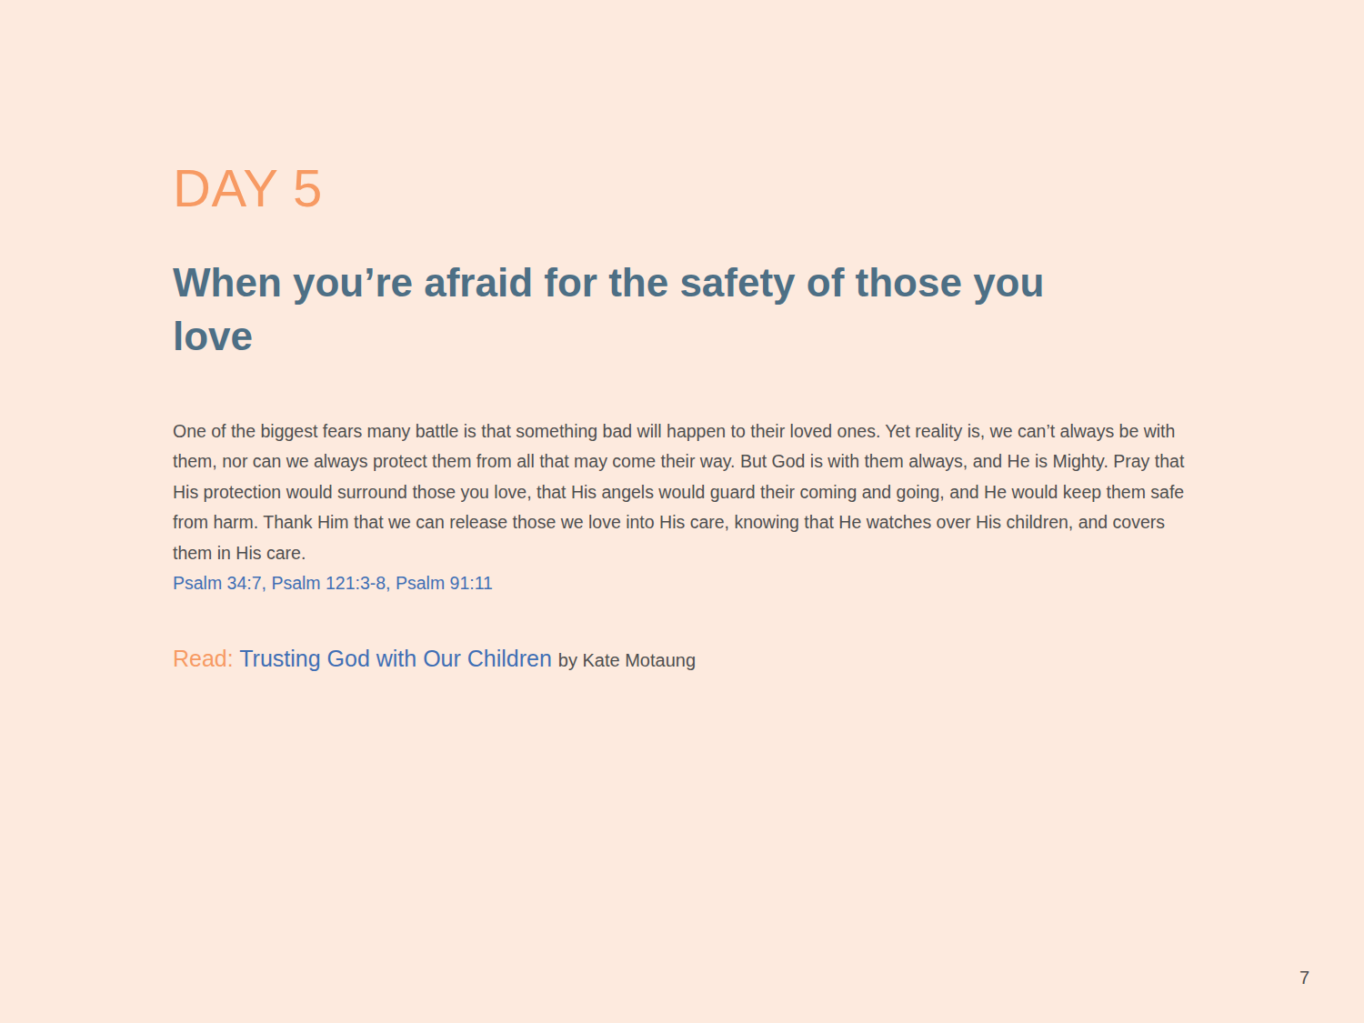DAY 5
When you’re afraid for the safety of those you love
One of the biggest fears many battle is that something bad will happen to their loved ones. Yet reality is, we can’t always be with them, nor can we always protect them from all that may come their way. But God is with them always, and He is Mighty. Pray that His protection would surround those you love, that His angels would guard their coming and going, and He would keep them safe from harm. Thank Him that we can release those we love into His care, knowing that He watches over His children, and covers them in His care.
Psalm 34:7, Psalm 121:3-8, Psalm 91:11
Read: Trusting God with Our Children by Kate Motaung
7